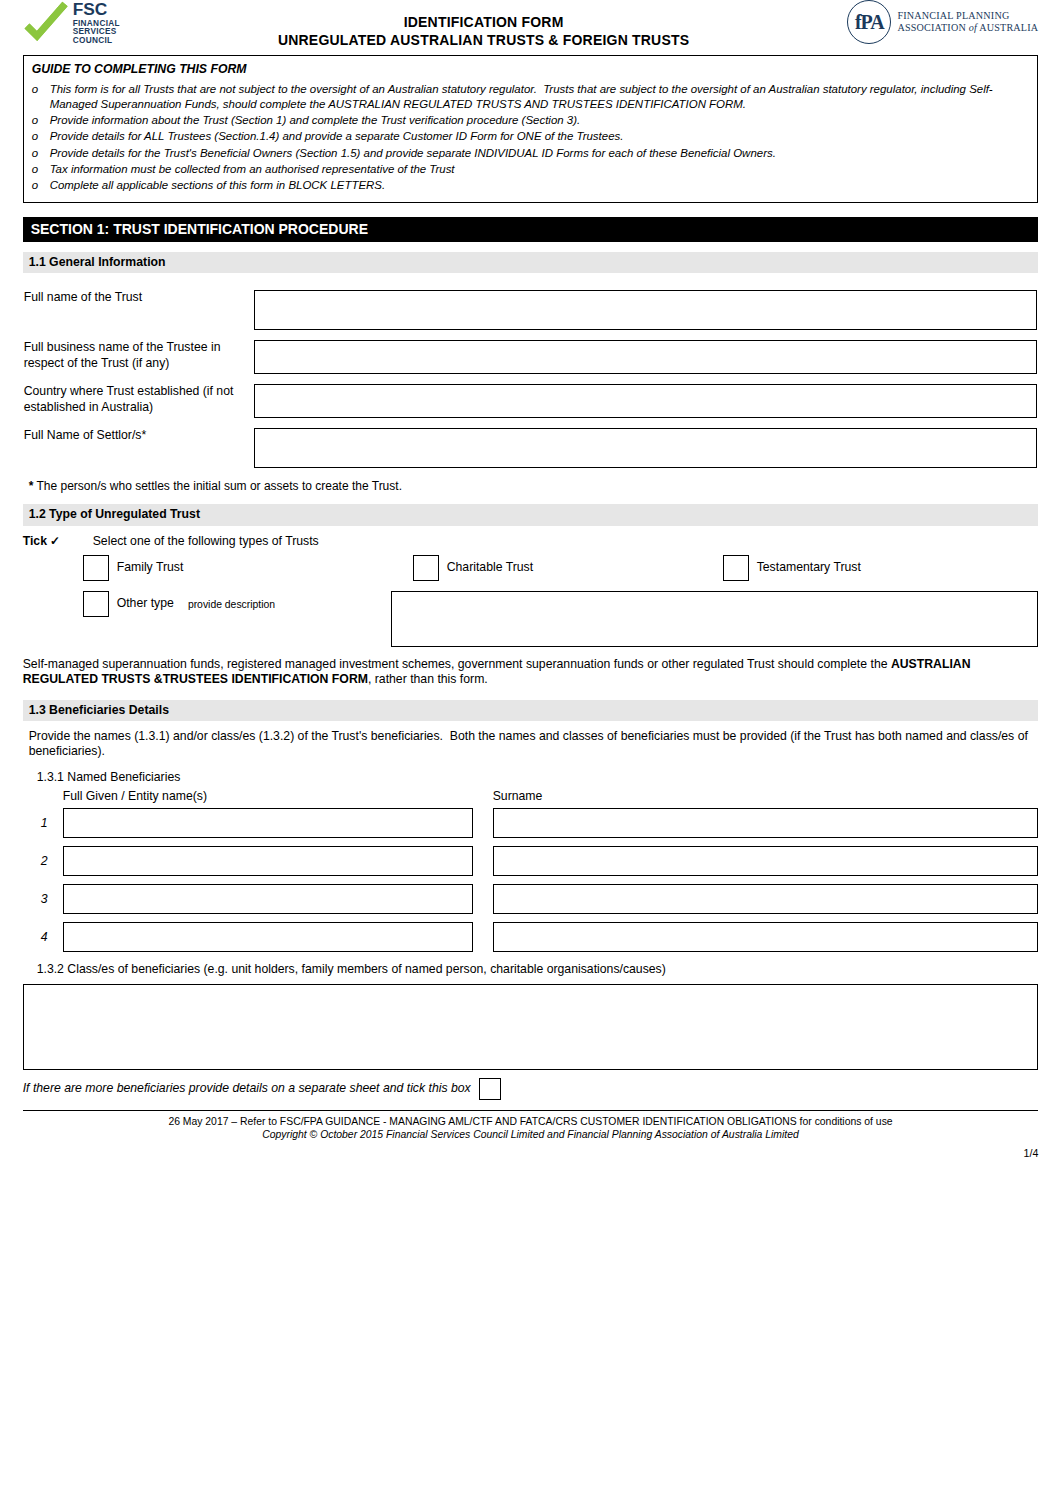FSC FINANCIAL
SERVICES
COUNCIL
IDENTIFICATION FORM
UNREGULATED AUSTRALIAN TRUSTS & FOREIGN TRUSTS
fPA
FINANCIAL PLANNING
ASSOCIATION of AUSTRALIA
GUIDE TO COMPLETING THIS FORM
| o | This form is for all Trusts that are not subject to the oversight of an Australian statutory regulator. Trusts that are subject to the oversight of an Australian statutory regulator, including Self-Managed Superannuation Funds, should complete the AUSTRALIAN REGULATED TRUSTS AND TRUSTEES IDENTIFICATION FORM. |
| o | Provide information about the Trust (Section 1) and complete the Trust verification procedure (Section 3). |
| o | Provide details for ALL Trustees (Section.1.4) and provide a separate Customer ID Form for ONE of the Trustees. |
| o | Provide details for the Trust's Beneficial Owners (Section 1.5) and provide separate INDIVIDUAL ID Forms for each of these Beneficial Owners. |
| o | Tax information must be collected from an authorised representative of the Trust |
| o | Complete all applicable sections of this form in BLOCK LETTERS. |
SECTION 1: TRUST IDENTIFICATION PROCEDURE
1.1 General Information
| Full name of the Trust | |
| Full business name of the Trustee in respect of the Trust (if any) | |
| Country where Trust established (if not established in Australia) | |
| Full Name of Settlor/s* | |
* The person/s who settles the initial sum or assets to create the Trust.
1.2 Type of Unregulated Trust
Tick ✓
Select one of the following types of Trusts
Family Trust
Charitable Trust
Testamentary Trust
Other type provide description
Self-managed superannuation funds, registered managed investment schemes, government superannuation funds or other regulated Trust should complete the AUSTRALIAN REGULATED TRUSTS &TRUSTEES IDENTIFICATION FORM, rather than this form.
1.3 Beneficiaries Details
Provide the names (1.3.1) and/or class/es (1.3.2) of the Trust's beneficiaries. Both the names and classes of beneficiaries must be provided (if the Trust has both named and class/es of beneficiaries).
1.3.1 Named Beneficiaries
Full Given / Entity name(s)
Surname
1
2
3
4
1.3.2 Class/es of beneficiaries (e.g. unit holders, family members of named person, charitable organisations/causes)
If there are more beneficiaries provide details on a separate sheet and tick this box
26 May 2017 – Refer to FSC/FPA GUIDANCE - MANAGING AML/CTF AND FATCA/CRS CUSTOMER IDENTIFICATION OBLIGATIONS for conditions of use
Copyright © October 2015 Financial Services Council Limited and Financial Planning Association of Australia Limited
1/4